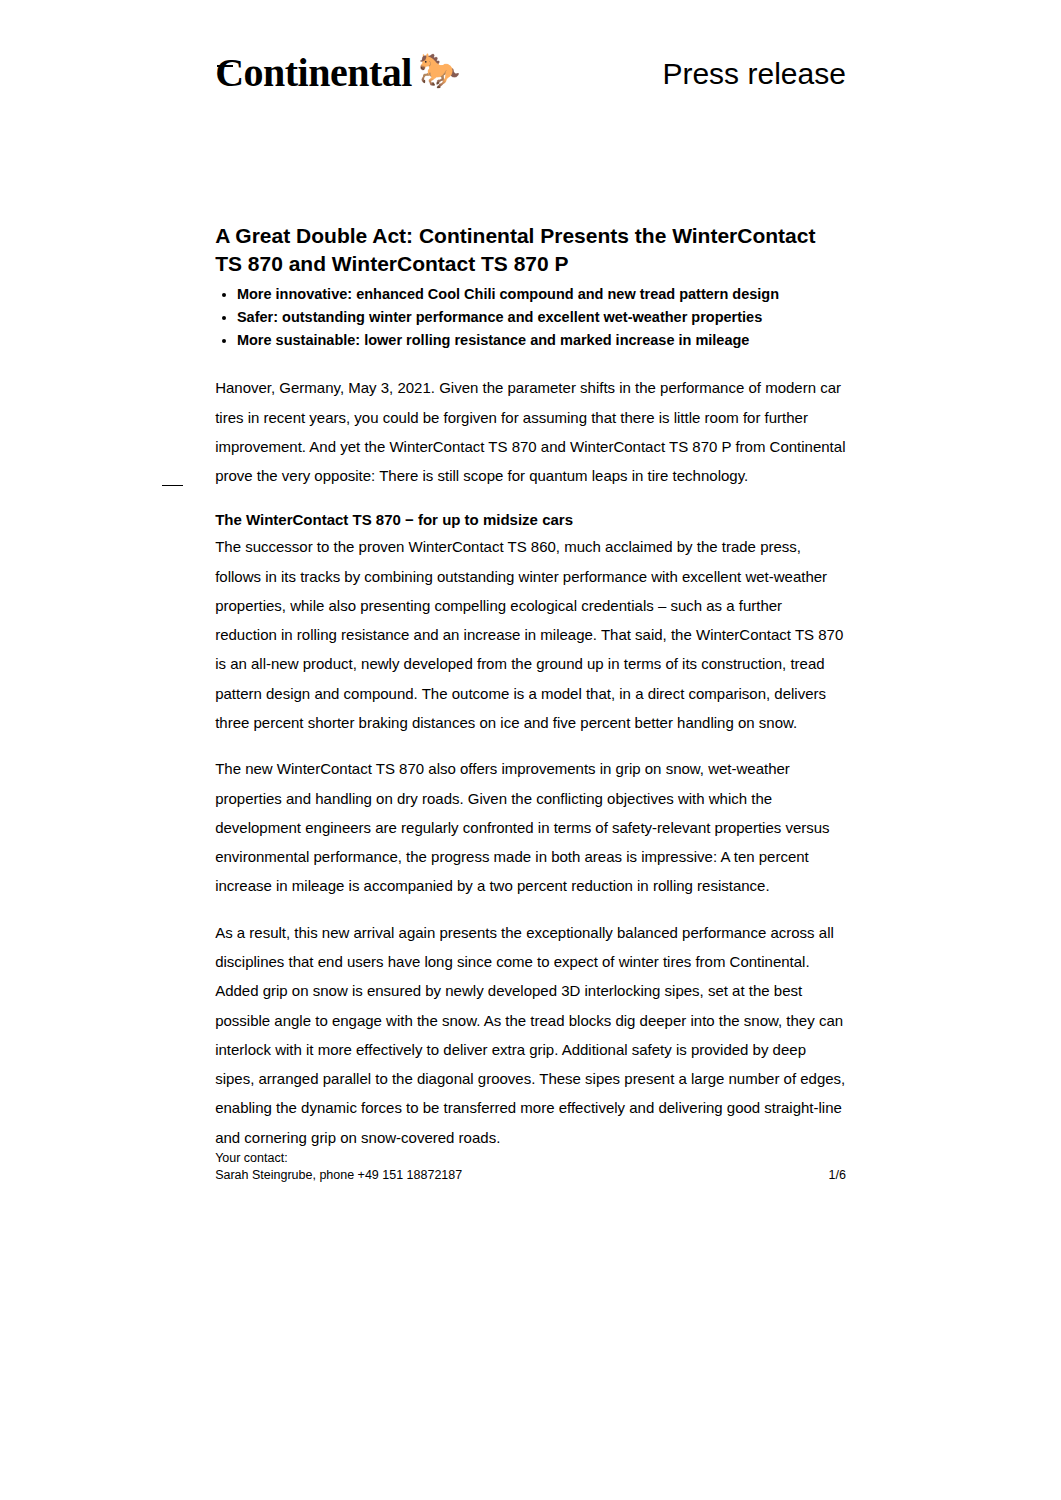Continental🐎
Press release
A Great Double Act: Continental Presents the WinterContact TS 870 and WinterContact TS 870 P
More innovative: enhanced Cool Chili compound and new tread pattern design
Safer: outstanding winter performance and excellent wet-weather properties
More sustainable: lower rolling resistance and marked increase in mileage
Hanover, Germany, May 3, 2021. Given the parameter shifts in the performance of modern car tires in recent years, you could be forgiven for assuming that there is little room for further improvement. And yet the WinterContact TS 870 and WinterContact TS 870 P from Continental prove the very opposite: There is still scope for quantum leaps in tire technology.
The WinterContact TS 870 − for up to midsize cars
The successor to the proven WinterContact TS 860, much acclaimed by the trade press, follows in its tracks by combining outstanding winter performance with excellent wet-weather properties, while also presenting compelling ecological credentials – such as a further reduction in rolling resistance and an increase in mileage. That said, the WinterContact TS 870 is an all-new product, newly developed from the ground up in terms of its construction, tread pattern design and compound. The outcome is a model that, in a direct comparison, delivers three percent shorter braking distances on ice and five percent better handling on snow.
The new WinterContact TS 870 also offers improvements in grip on snow, wet-weather properties and handling on dry roads. Given the conflicting objectives with which the development engineers are regularly confronted in terms of safety-relevant properties versus environmental performance, the progress made in both areas is impressive: A ten percent increase in mileage is accompanied by a two percent reduction in rolling resistance.
As a result, this new arrival again presents the exceptionally balanced performance across all disciplines that end users have long since come to expect of winter tires from Continental. Added grip on snow is ensured by newly developed 3D interlocking sipes, set at the best possible angle to engage with the snow. As the tread blocks dig deeper into the snow, they can interlock with it more effectively to deliver extra grip. Additional safety is provided by deep sipes, arranged parallel to the diagonal grooves. These sipes present a large number of edges, enabling the dynamic forces to be transferred more effectively and delivering good straight-line and cornering grip on snow-covered roads.
Your contact: Sarah Steingrube, phone +49 151 18872187
1/6